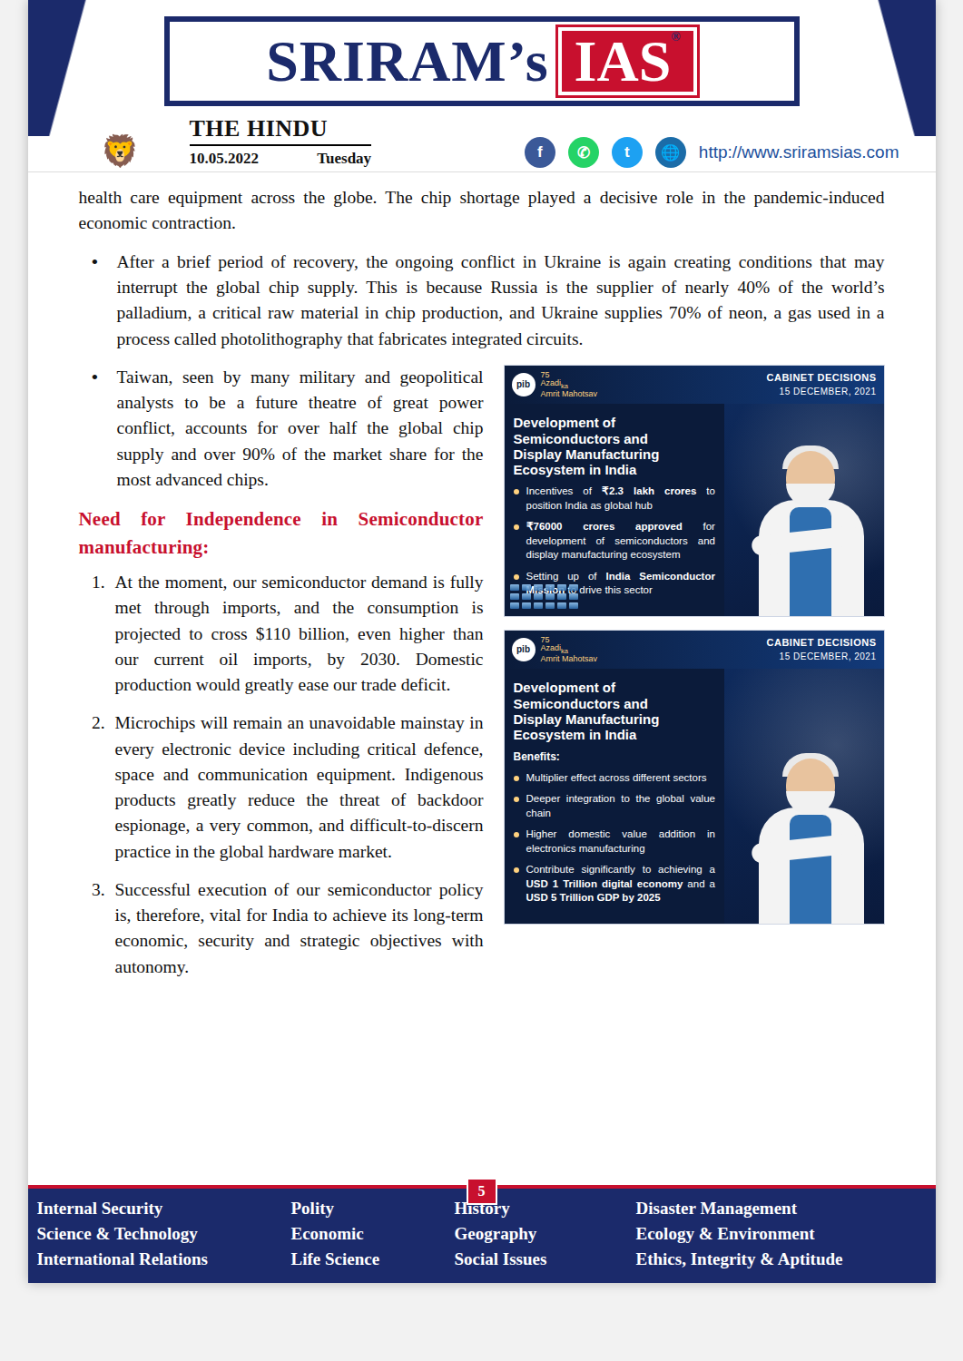SRIRAM’s IAS®
🦁
THE HINDU
10.05.2022 Tuesday
f ✆ t 🌐 http://www.sriramsias.com
health care equipment across the globe. The chip shortage played a decisive role in the pandemic-induced economic contraction.
After a brief period of recovery, the ongoing conflict in Ukraine is again creating conditions that may interrupt the global chip supply. This is because Russia is the supplier of nearly 40% of the world’s palladium, a critical raw material in chip production, and Ukraine supplies 70% of neon, a gas used in a process called photolithography that fabricates integrated circuits.
pib 75
Azadika
Amrit Mahotsav
CABINET DECISIONS15 DECEMBER, 2021
1/2
Development of Semiconductors and Display Manufacturing Ecosystem in India
Incentives of ₹2.3 lakh crores to position India as global hub
₹76000 crores approved for development of semiconductors and display manufacturing ecosystem
Setting up of India Semiconductor Mission to drive this sector
pib 75
Azadika
Amrit Mahotsav
CABINET DECISIONS15 DECEMBER, 2021
2/2
Development of Semiconductors and Display Manufacturing Ecosystem in India
Benefits:
Multiplier effect across different sectors
Deeper integration to the global value chain
Higher domestic value addition in electronics manufacturing
Contribute significantly to achieving a USD 1 Trillion digital economy and a USD 5 Trillion GDP by 2025
Taiwan, seen by many military and geopolitical analysts to be a future theatre of great power conflict, accounts for over half the global chip supply and over 90% of the market share for the most advanced chips.
Need for Independence in Semiconductor manufacturing:
At the moment, our semiconductor demand is fully met through imports, and the consumption is projected to cross $110 billion, even higher than our current oil imports, by 2030. Domestic production would greatly ease our trade deficit.
Microchips will remain an unavoidable mainstay in every electronic device including critical defence, space and communication equipment. Indigenous products greatly reduce the threat of backdoor espionage, a very common, and difficult-to-discern practice in the global hardware market.
Successful execution of our semiconductor policy is, therefore, vital for India to achieve its long-term economic, security and strategic objectives with autonomy.
5
| Internal Security | Polity | History | Disaster Management |
| Science & Technology | Economic | Geography | Ecology & Environment |
| International Relations | Life Science | Social Issues | Ethics, Integrity & Aptitude |